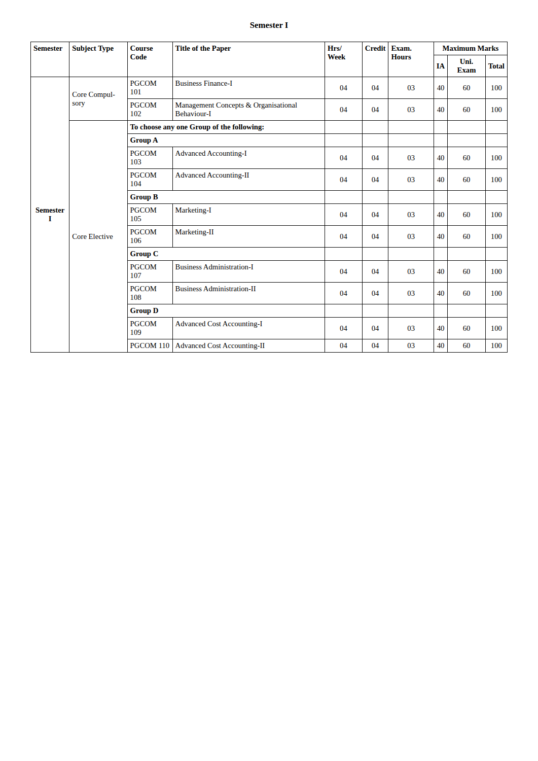Semester I
| Semester | Subject Type | Course Code | Title of the Paper | Hrs/ Week | Credit | Exam. Hours | Maximum Marks |
| --- | --- | --- | --- | --- | --- | --- | --- |
| IA | Uni. Exam | Total |
| Semester I | Core Compul-sory | PGCOM 101 | Business Finance-I | 04 | 04 | 03 | 40 | 60 | 100 |
| PGCOM 102 | Management Concepts & Organisational Behaviour-I | 04 | 04 | 03 | 40 | 60 | 100 |
| Core Elective | To choose any one Group of the following: | | | | | | |
| Group A | | | | | | |
| PGCOM 103 | Advanced Accounting-I | 04 | 04 | 03 | 40 | 60 | 100 |
| PGCOM 104 | Advanced Accounting-II | 04 | 04 | 03 | 40 | 60 | 100 |
| Group B | | | | | | |
| PGCOM 105 | Marketing-I | 04 | 04 | 03 | 40 | 60 | 100 |
| PGCOM 106 | Marketing-II | 04 | 04 | 03 | 40 | 60 | 100 |
| Group C | | | | | | |
| PGCOM 107 | Business Administration-I | 04 | 04 | 03 | 40 | 60 | 100 |
| PGCOM 108 | Business Administration-II | 04 | 04 | 03 | 40 | 60 | 100 |
| Group D | | | | | | |
| PGCOM 109 | Advanced Cost Accounting-I | 04 | 04 | 03 | 40 | 60 | 100 |
| PGCOM 110 | Advanced Cost Accounting-II | 04 | 04 | 03 | 40 | 60 | 100 |